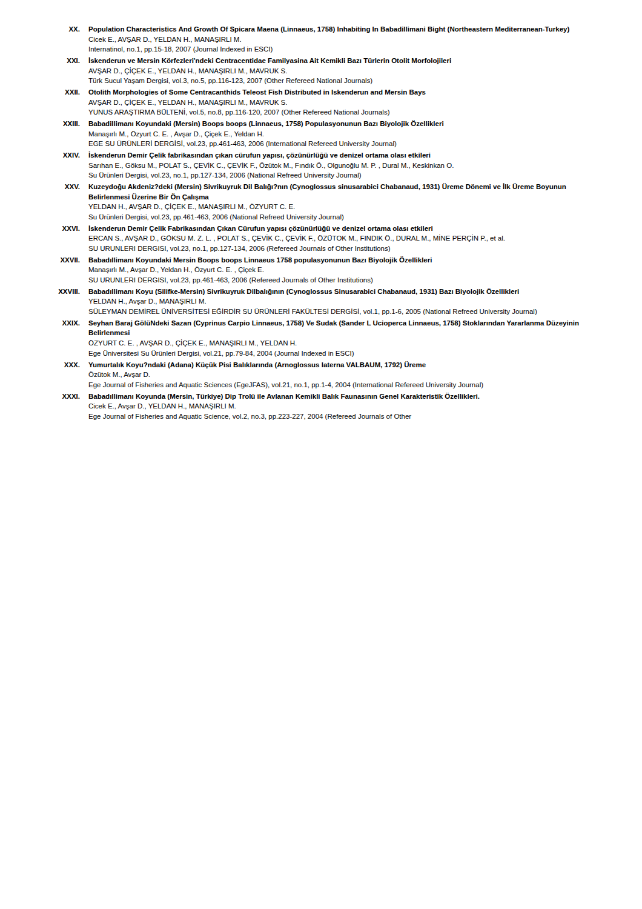XX.
Population Characteristics And Growth Of Spicara Maena (Linnaeus, 1758) Inhabiting In Babadillimani Bight (Northeastern Mediterranean-Turkey)
Cicek E., AVŞAR D., YELDAN H., MANAŞIRLI M.
Internatinol, no.1, pp.15-18, 2007 (Journal Indexed in ESCI)
XXI.
İskenderun ve Mersin Körfezleri'ndeki Centracentidae Familyasina Ait Kemikli Bazı Türlerin Otolit Morfolojileri
AVŞAR D., ÇİÇEK E., YELDAN H., MANAŞIRLI M., MAVRUK S.
Türk Sucul Yaşam Dergisi, vol.3, no.5, pp.116-123, 2007 (Other Refereed National Journals)
XXII.
Otolith Morphologies of Some Centracanthids Teleost Fish Distributed in Iskenderun and Mersin Bays
AVŞAR D., ÇİÇEK E., YELDAN H., MANAŞIRLI M., MAVRUK S.
YUNUS ARAŞTIRMA BÜLTENİ, vol.5, no.8, pp.116-120, 2007 (Other Refereed National Journals)
XXIII.
Babadillimanı Koyundaki (Mersin) Boops boops (Linnaeus, 1758) Populasyonunun Bazı Biyolojik Özellikleri
Manaşırlı M., Özyurt C. E. , Avşar D., Çiçek E., Yeldan H.
EGE SU ÜRÜNLERİ DERGİSİ, vol.23, pp.461-463, 2006 (International Refereed University Journal)
XXIV.
İskenderun Demir Çelik fabrikasından çıkan cürufun yapısı, çözünürlüğü ve denizel ortama olası etkileri
Sarıhan E., Göksu M., POLAT S., ÇEVİK C., ÇEVİK F., Özütok M., Fındık Ö., Olgunoğlu M. P. , Dural M., Keskinkan O.
Su Ürünleri Dergisi, vol.23, no.1, pp.127-134, 2006 (National Refreed University Journal)
XXV.
Kuzeydoğu Akdeniz?deki (Mersin) Sivrikuyruk Dil Balığı?nın (Cynoglossus sinusarabici Chabanaud, 1931) Üreme Dönemi ve İlk Üreme Boyunun Belirlenmesi Üzerine Bir Ön Çalışma
YELDAN H., AVŞAR D., ÇİÇEK E., MANAŞIRLI M., ÖZYURT C. E.
Su Ürünleri Dergisi, vol.23, pp.461-463, 2006 (National Refreed University Journal)
XXVI.
İskenderun Demir Çelik Fabrikasından Çıkan Cürufun yapısı çözünürlüğü ve denizel ortama olası etkileri
ERCAN S., AVŞAR D., GÖKSU M. Z. L. , POLAT S., ÇEVİK C., ÇEVİK F., ÖZÜTOK M., FINDIK Ö., DURAL M., MİNE PERÇİN P., et al.
SU URUNLERI DERGISI, vol.23, no.1, pp.127-134, 2006 (Refereed Journals of Other Institutions)
XXVII.
Babadıllimanı Koyundaki Mersin Boops boops Linnaeus 1758 populasyonunun Bazı Biyolojik Özellikleri
Manaşırlı M., Avşar D., Yeldan H., Özyurt C. E. , Çiçek E.
SU URUNLERI DERGISI, vol.23, pp.461-463, 2006 (Refereed Journals of Other Institutions)
XXVIII.
Babadıllimanı Koyu (Silifke-Mersin) Sivrikuyruk Dilbalığının (Cynoglossus Sinusarabici Chabanaud, 1931) Bazı Biyolojik Özellikleri
YELDAN H., Avşar D., MANAŞIRLI M.
SÜLEYMAN DEMİREL ÜNİVERSİTESİ EĞİRDİR SU ÜRÜNLERİ FAKÜLTESİ DERGİSİ, vol.1, pp.1-6, 2005 (National Refreed University Journal)
XXIX.
Seyhan Baraj GölüNdeki Sazan (Cyprinus Carpio Linnaeus, 1758) Ve Sudak (Sander L Ucioperca Linnaeus, 1758) Stoklarından Yararlanma Düzeyinin Belirlenmesi
ÖZYURT C. E. , AVŞAR D., ÇİÇEK E., MANAŞIRLI M., YELDAN H.
Ege Üniversitesi Su Ürünleri Dergisi, vol.21, pp.79-84, 2004 (Journal Indexed in ESCI)
XXX.
Yumurtalık Koyu?ndaki (Adana) Küçük Pisi Balıklarında (Arnoglossus laterna VALBAUM, 1792) Üreme
Özütok M., Avşar D.
Ege Journal of Fisheries and Aquatic Sciences (EgeJFAS), vol.21, no.1, pp.1-4, 2004 (International Refereed University Journal)
XXXI.
Babadıllimanı Koyunda (Mersin, Türkiye) Dip Trolü ile Avlanan Kemikli Balık Faunasının Genel Karakteristik Özellikleri.
Cicek E., Avşar D., YELDAN H., MANAŞIRLI M.
Ege Journal of Fisheries and Aquatic Science, vol.2, no.3, pp.223-227, 2004 (Refereed Journals of Other